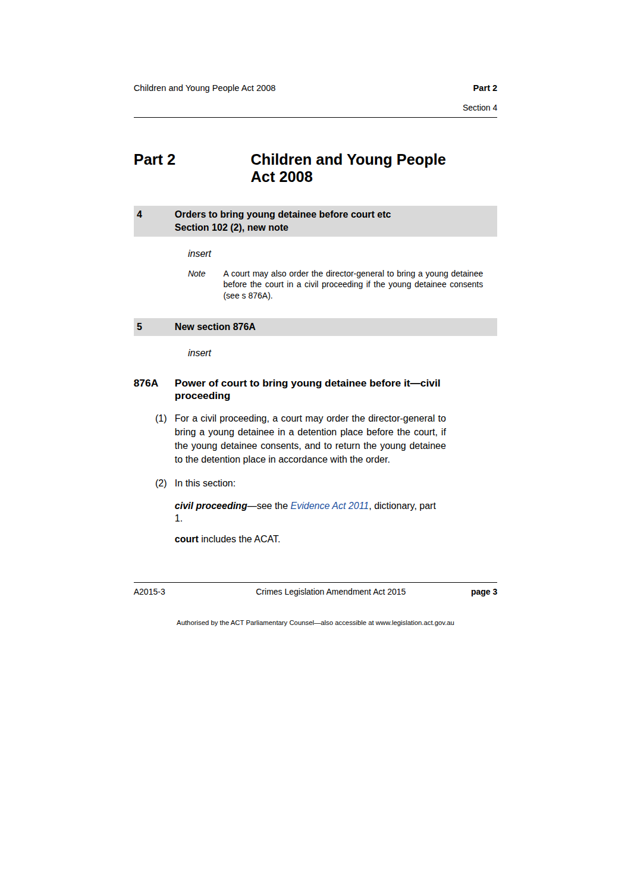Children and Young People Act 2008 Part 2
Section 4
Part 2 Children and Young People
Act 2008
4 Orders to bring young detainee before court etc
Section 102 (2), new note
insert
Note A court may also order the director-general to bring a young detainee before the court in a civil proceeding if the young detainee consents (see s 876A).
5 New section 876A
insert
876A Power of court to bring young detainee before it—civil proceeding
(1) For a civil proceeding, a court may order the director-general to bring a young detainee in a detention place before the court, if the young detainee consents, and to return the young detainee to the detention place in accordance with the order.
(2) In this section:
civil proceeding—see the Evidence Act 2011, dictionary, part 1.
court includes the ACAT.
A2015-3 Crimes Legislation Amendment Act 2015 page 3
Authorised by the ACT Parliamentary Counsel—also accessible at www.legislation.act.gov.au